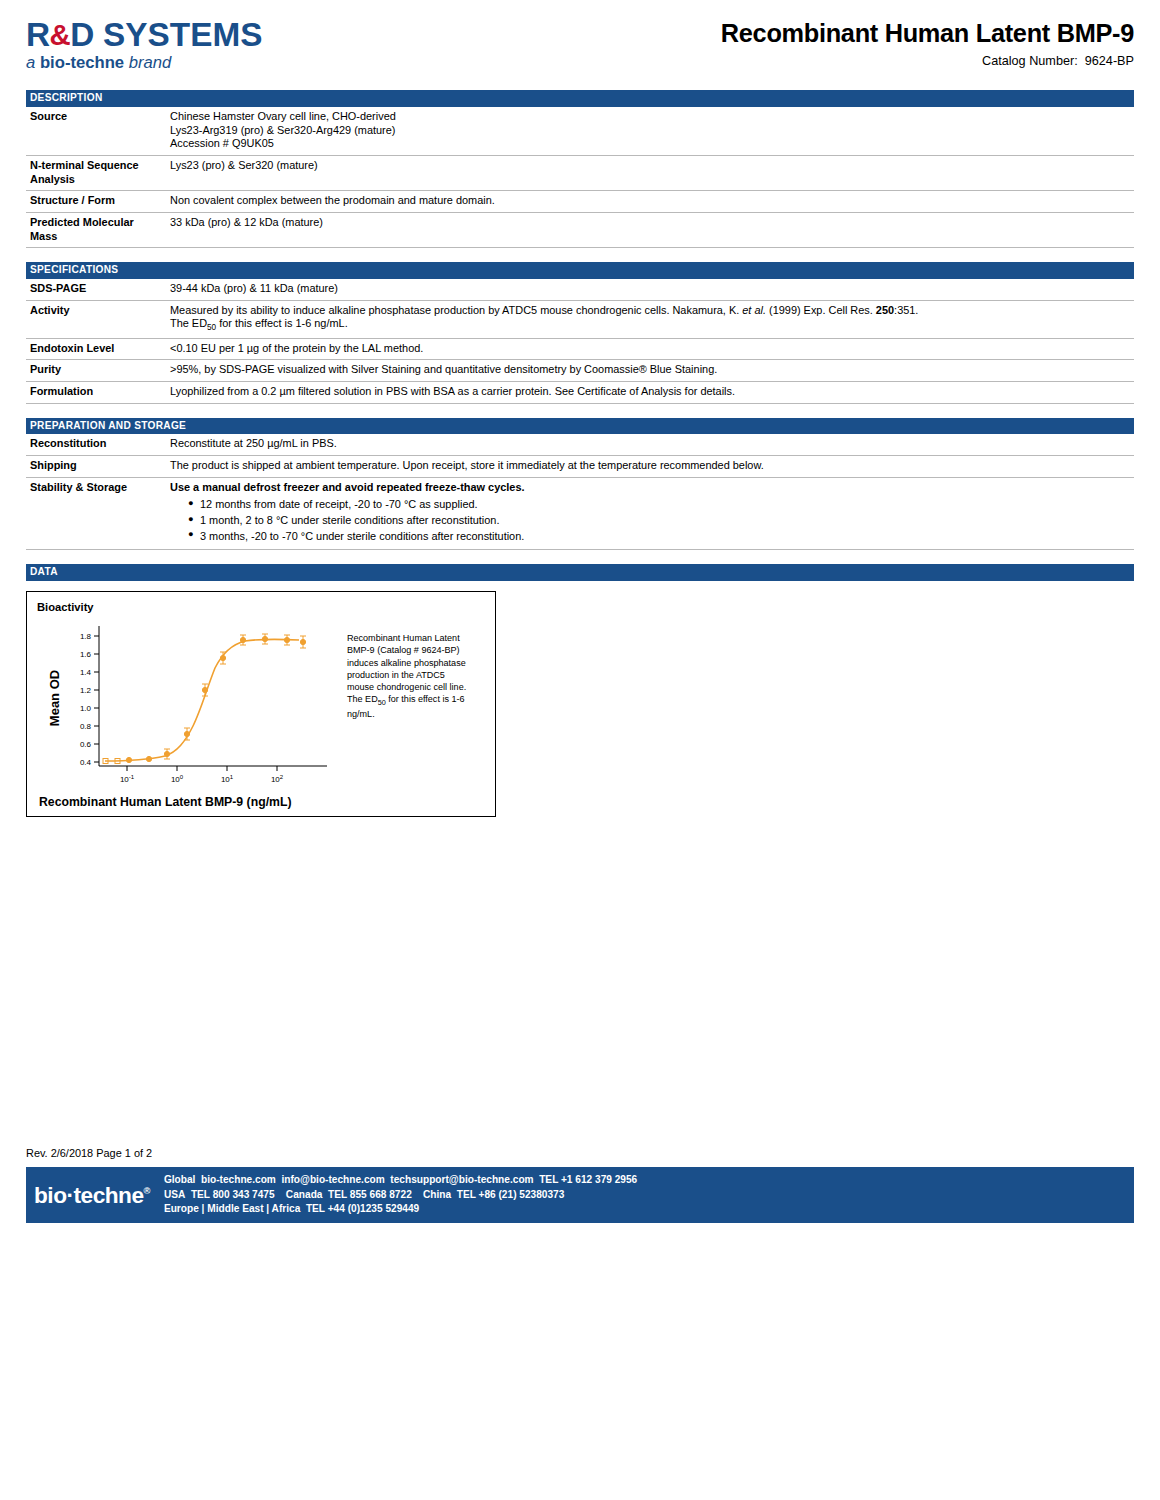R&D SYSTEMS
a bio-techne brand
Recombinant Human Latent BMP-9
Catalog Number: 9624-BP
DESCRIPTION
| Source | Chinese Hamster Ovary cell line, CHO-derived Lys23-Arg319 (pro) & Ser320-Arg429 (mature) Accession # Q9UK05 |
| N-terminal Sequence Analysis | Lys23 (pro) & Ser320 (mature) |
| Structure / Form | Non covalent complex between the prodomain and mature domain. |
| Predicted Molecular Mass | 33 kDa (pro) & 12 kDa (mature) |
SPECIFICATIONS
| SDS-PAGE | 39-44 kDa (pro) & 11 kDa (mature) |
| Activity | Measured by its ability to induce alkaline phosphatase production by ATDC5 mouse chondrogenic cells. Nakamura, K. et al. (1999) Exp. Cell Res. 250 :351. The ED 50 for this effect is 1-6 ng/mL. |
| Endotoxin Level | <0.10 EU per 1 µg of the protein by the LAL method. |
| Purity | >95%, by SDS-PAGE visualized with Silver Staining and quantitative densitometry by Coomassie® Blue Staining. |
| Formulation | Lyophilized from a 0.2 µm filtered solution in PBS with BSA as a carrier protein. See Certificate of Analysis for details. |
PREPARATION AND STORAGE
| Reconstitution | Reconstitute at 250 µg/mL in PBS. |
| Shipping | The product is shipped at ambient temperature. Upon receipt, store it immediately at the temperature recommended below. |
| Stability & Storage | Use a manual defrost freezer and avoid repeated freeze-thaw cycles. 12 months from date of receipt, -20 to -70 °C as supplied. 1 month, 2 to 8 °C under sterile conditions after reconstitution. 3 months, -20 to -70 °C under sterile conditions after reconstitution. |
DATA
Bioactivity
1.8 1.6 1.4 1.2 1.0 0.8 0.6 0.4 Mean OD 10-1 100 101 102
Recombinant Human Latent BMP-9 (ng/mL)
Recombinant Human Latent BMP-9 (Catalog # 9624-BP) induces alkaline phosphatase production in the ATDC5 mouse chondrogenic cell line. The ED50 for this effect is 1-6 ng/mL.
Rev. 2/6/2018 Page 1 of 2
bio·techne®
Global bio-techne.com info@bio-techne.com techsupport@bio-techne.com TEL +1 612 379 2956
USA TEL 800 343 7475 Canada TEL 855 668 8722 China TEL +86 (21) 52380373
Europe | Middle East | Africa TEL +44 (0)1235 529449